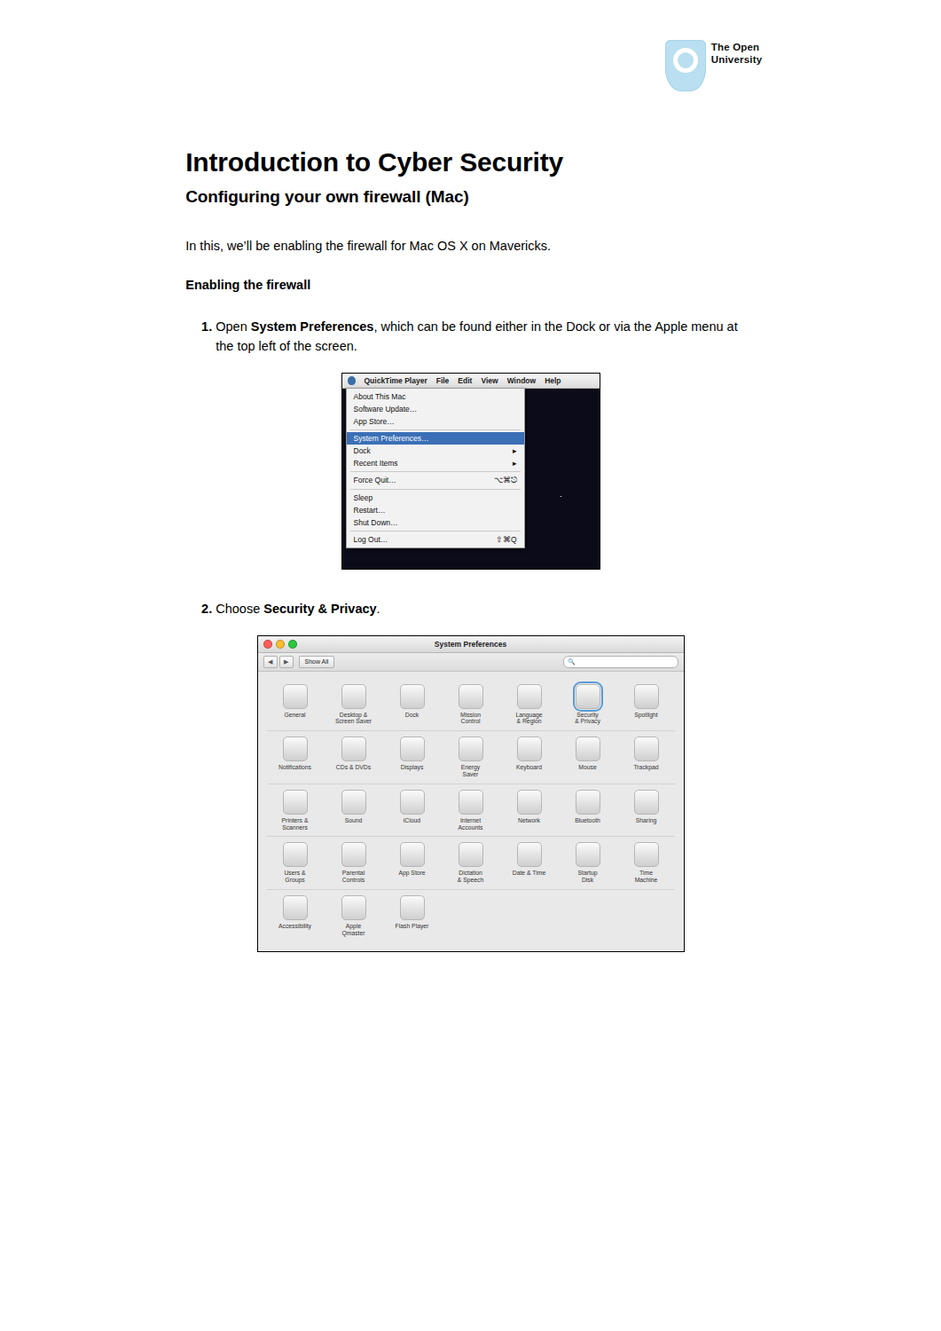The Open
University
Introduction to Cyber Security
Configuring your own firewall (Mac)
In this, we’ll be enabling the firewall for Mac OS X on Mavericks.
Enabling the firewall
Open System Preferences, which can be found either in the Dock or via the Apple menu at the top left of the screen.
QuickTime Player File Edit View Window Help
About This Mac
Software Update…
App Store…
System Preferences…
Dock▸
Recent Items▸
Force Quit…⌥⌘⎋
Sleep
Restart…
Shut Down…
Log Out…⇧⌘Q
Choose Security & Privacy.
System Preferences
◀▶
Show All
🔍
General
Desktop &
Screen Saver
Dock
Mission
Control
Language
& Region
Security
& Privacy
Spotlight
Notifications
CDs & DVDs
Displays
Energy
Saver
Keyboard
Mouse
Trackpad
Printers &
Scanners
Sound
iCloud
Internet
Accounts
Network
Bluetooth
Sharing
Users &
Groups
Parental
Controls
App Store
Dictation
& Speech
Date & Time
Startup
Disk
Time
Machine
Accessibility
Apple
Qmaster
Flash Player
Java